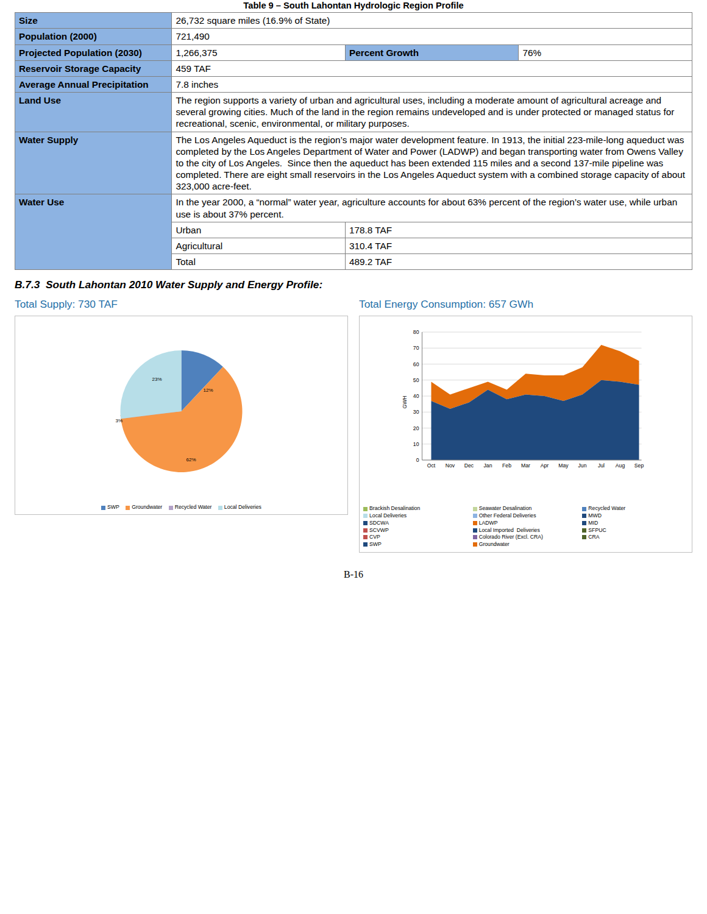Table 9 – South Lahontan Hydrologic Region Profile
| Size | 26,732 square miles (16.9% of State) |
| Population (2000) | 721,490 |
| Projected Population (2030) | 1,266,375 | Percent Growth | 76% |
| Reservoir Storage Capacity | 459 TAF |
| Average Annual Precipitation | 7.8 inches |
| Land Use | The region supports a variety of urban and agricultural uses, including a moderate amount of agricultural acreage and several growing cities. Much of the land in the region remains undeveloped and is under protected or managed status for recreational, scenic, environmental, or military purposes. |
| Water Supply | The Los Angeles Aqueduct is the region’s major water development feature. In 1913, the initial 223-mile-long aqueduct was completed by the Los Angeles Department of Water and Power (LADWP) and began transporting water from Owens Valley to the city of Los Angeles. Since then the aqueduct has been extended 115 miles and a second 137-mile pipeline was completed. There are eight small reservoirs in the Los Angeles Aqueduct system with a combined storage capacity of about 323,000 acre-feet. |
| Water Use | In the year 2000, a “normal” water year, agriculture accounts for about 63% percent of the region’s water use, while urban use is about 37% percent. |
| Urban | 178.8 TAF |
| Agricultural | 310.4 TAF |
| Total | 489.2 TAF |
B.7.3 South Lahontan 2010 Water Supply and Energy Profile:
Total Supply: 730 TAF
12% 23% 3% 62%
SWP Groundwater Recycled Water Local Deliveries
Total Energy Consumption: 657 GWh
0 10 20 30 40 50 60 70 80 GWH Oct Nov Dec Jan Feb Mar Apr May Jun Jul Aug Sep
Brackish Desalination
Seawater Desalination
Recycled Water
Local Deliveries
Other Federal Deliveries
MWD
SDCWA
LADWP
MID
SCVWP
Local Imported Deliveries
SFPUC
CVP
Colorado River (Excl. CRA)
CRA
SWP
Groundwater
B-16